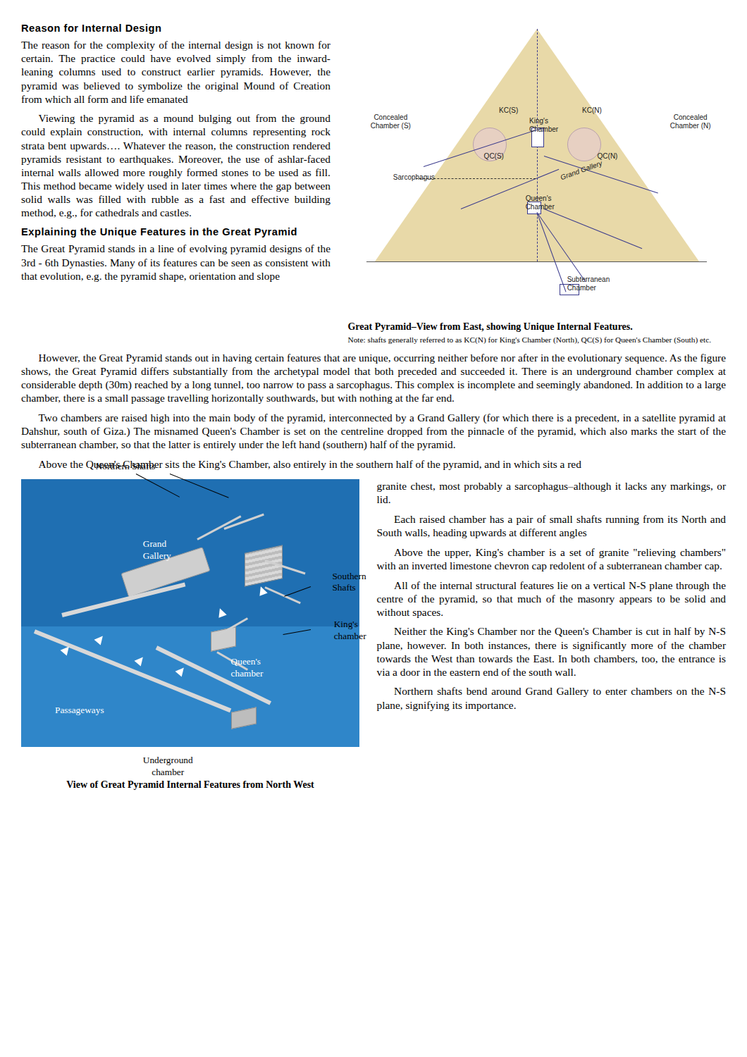Reason for Internal Design
The reason for the complexity of the internal design is not known for certain. The practice could have evolved simply from the inward-leaning columns used to construct earlier pyramids. However, the pyramid was believed to symbolize the original Mound of Creation from which all form and life emanated
Viewing the pyramid as a mound bulging out from the ground could explain construction, with internal columns representing rock strata bent upwards…. Whatever the reason, the construction rendered pyramids resistant to earthquakes. Moreover, the use of ashlar-faced internal walls allowed more roughly formed stones to be used as fill. This method became widely used in later times where the gap between solid walls was filled with rubble as a fast and effective building method, e.g., for cathedrals and castles.
Explaining the Unique Features in the Great Pyramid
The Great Pyramid stands in a line of evolving pyramid designs of the 3rd - 6th Dynasties. Many of its features can be seen as consistent with that evolution, e.g. the pyramid shape, orientation and slope
KC(S) KC(N) QC(S) QC(N) King's
Chamber Concealed
Chamber (S) Concealed
Chamber (N) Sarcophagus Queen's
Chamber Grand Gallery Subterranean
Chamber
Great Pyramid–View from East, showing Unique Internal Features.
Note: shafts generally referred to as KC(N) for King's Chamber (North), QC(S) for Queen's Chamber (South) etc.
However, the Great Pyramid stands out in having certain features that are unique, occurring neither before nor after in the evolutionary sequence. As the figure shows, the Great Pyramid differs substantially from the archetypal model that both preceded and succeeded it. There is an underground chamber complex at considerable depth (30m) reached by a long tunnel, too narrow to pass a sarcophagus. This complex is incomplete and seemingly abandoned. In addition to a large chamber, there is a small passage travelling horizontally southwards, but with nothing at the far end.
Two chambers are raised high into the main body of the pyramid, interconnected by a Grand Gallery (for which there is a precedent, in a satellite pyramid at Dahshur, south of Giza.) The misnamed Queen's Chamber is set on the centreline dropped from the pinnacle of the pyramid, which also marks the start of the subterranean chamber, so that the latter is entirely under the left hand (southern) half of the pyramid.
Above the Queen's Chamber sits the King's Chamber, also entirely in the southern half of the pyramid, and in which sits a red
Grand
Gallery Queen's
chamber Passageways
Northern Shafts Southern
Shafts King's
chamber Underground
chamber
View of Great Pyramid Internal Features from North West
granite chest, most probably a sarcophagus–although it lacks any markings, or lid.
Each raised chamber has a pair of small shafts running from its North and South walls, heading upwards at different angles
Above the upper, King's chamber is a set of granite "relieving chambers" with an inverted limestone chevron cap redolent of a subterranean chamber cap.
All of the internal structural features lie on a vertical N-S plane through the centre of the pyramid, so that much of the masonry appears to be solid and without spaces.
Neither the King's Chamber nor the Queen's Chamber is cut in half by N-S plane, however. In both instances, there is significantly more of the chamber towards the West than towards the East. In both chambers, too, the entrance is via a door in the eastern end of the south wall.
Northern shafts bend around Grand Gallery to enter chambers on the N-S plane, signifying its importance.